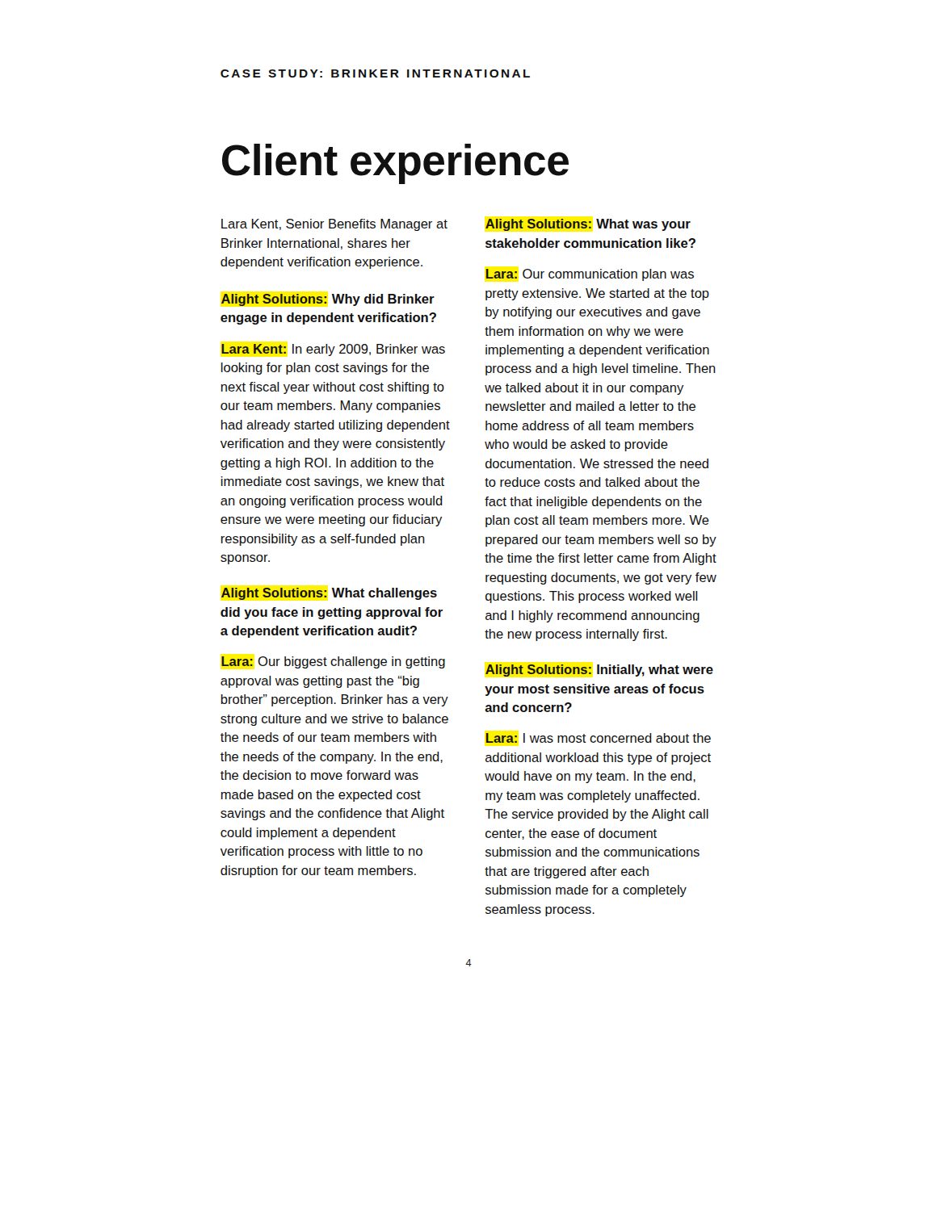Case Study: Brinker International
Client experience
Lara Kent, Senior Benefits Manager at Brinker International, shares her dependent verification experience.
Alight Solutions: Why did Brinker engage in dependent verification?
Lara Kent: In early 2009, Brinker was looking for plan cost savings for the next fiscal year without cost shifting to our team members. Many companies had already started utilizing dependent verification and they were consistently getting a high ROI. In addition to the immediate cost savings, we knew that an ongoing verification process would ensure we were meeting our fiduciary responsibility as a self-funded plan sponsor.
Alight Solutions: What challenges did you face in getting approval for a dependent verification audit?
Lara: Our biggest challenge in getting approval was getting past the “big brother” perception. Brinker has a very strong culture and we strive to balance the needs of our team members with the needs of the company. In the end, the decision to move forward was made based on the expected cost savings and the confidence that Alight could implement a dependent verification process with little to no disruption for our team members.
Alight Solutions: What was your stakeholder communication like?
Lara: Our communication plan was pretty extensive. We started at the top by notifying our executives and gave them information on why we were implementing a dependent verification process and a high level timeline. Then we talked about it in our company newsletter and mailed a letter to the home address of all team members who would be asked to provide documentation. We stressed the need to reduce costs and talked about the fact that ineligible dependents on the plan cost all team members more. We prepared our team members well so by the time the first letter came from Alight requesting documents, we got very few questions. This process worked well and I highly recommend announcing the new process internally first.
Alight Solutions: Initially, what were your most sensitive areas of focus and concern?
Lara: I was most concerned about the additional workload this type of project would have on my team. In the end, my team was completely unaffected. The service provided by the Alight call center, the ease of document submission and the communications that are triggered after each submission made for a completely seamless process.
4